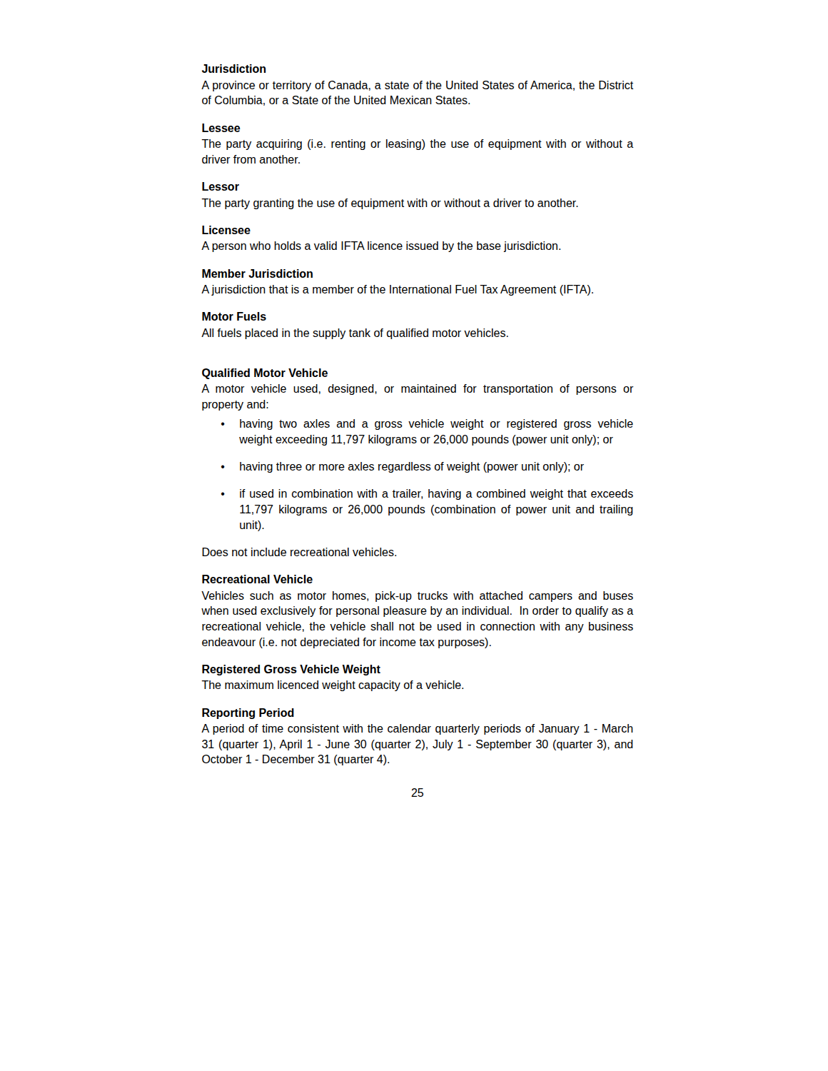Jurisdiction
A province or territory of Canada, a state of the United States of America, the District of Columbia, or a State of the United Mexican States.
Lessee
The party acquiring (i.e. renting or leasing) the use of equipment with or without a driver from another.
Lessor
The party granting the use of equipment with or without a driver to another.
Licensee
A person who holds a valid IFTA licence issued by the base jurisdiction.
Member Jurisdiction
A jurisdiction that is a member of the International Fuel Tax Agreement (IFTA).
Motor Fuels
All fuels placed in the supply tank of qualified motor vehicles.
Qualified Motor Vehicle
A motor vehicle used, designed, or maintained for transportation of persons or property and:
having two axles and a gross vehicle weight or registered gross vehicle weight exceeding 11,797 kilograms or 26,000 pounds (power unit only); or
having three or more axles regardless of weight (power unit only); or
if used in combination with a trailer, having a combined weight that exceeds 11,797 kilograms or 26,000 pounds (combination of power unit and trailing unit).
Does not include recreational vehicles.
Recreational Vehicle
Vehicles such as motor homes, pick-up trucks with attached campers and buses when used exclusively for personal pleasure by an individual. In order to qualify as a recreational vehicle, the vehicle shall not be used in connection with any business endeavour (i.e. not depreciated for income tax purposes).
Registered Gross Vehicle Weight
The maximum licenced weight capacity of a vehicle.
Reporting Period
A period of time consistent with the calendar quarterly periods of January 1 - March 31 (quarter 1), April 1 - June 30 (quarter 2), July 1 - September 30 (quarter 3), and October 1 - December 31 (quarter 4).
25